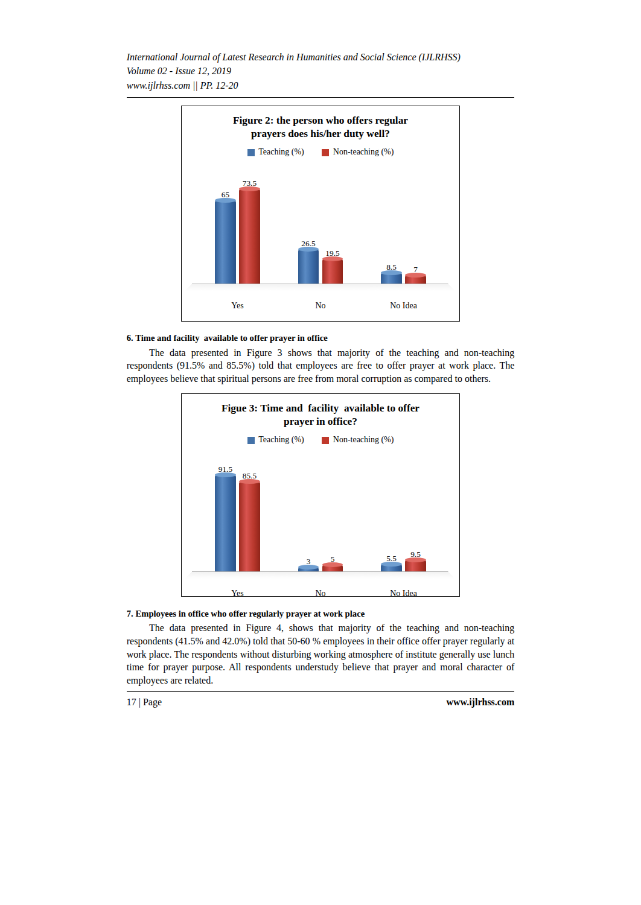International Journal of Latest Research in Humanities and Social Science (IJLRHSS) Volume 02 - Issue 12, 2019 www.ijlrhss.com || PP. 12-20
Figure 2: the person who offers regular
prayers does his/her duty well?
Teaching (%) Non-teaching (%)
65
73.5
26.5
19.5
8.5
7
Yes No No Idea
6. Time and facility available to offer prayer in office
The data presented in Figure 3 shows that majority of the teaching and non-teaching respondents (91.5% and 85.5%) told that employees are free to offer prayer at work place. The employees believe that spiritual persons are free from moral corruption as compared to others.
Figue 3: Time and facility available to offer
prayer in office?
Teaching (%) Non-teaching (%)
91.5
85.5
3
5
5.5
9.5
Yes No No Idea
7. Employees in office who offer regularly prayer at work place
The data presented in Figure 4, shows that majority of the teaching and non-teaching respondents (41.5% and 42.0%) told that 50-60 % employees in their office offer prayer regularly at work place. The respondents without disturbing working atmosphere of institute generally use lunch time for prayer purpose. All respondents understudy believe that prayer and moral character of employees are related.
17 | Page www.ijlrhss.com